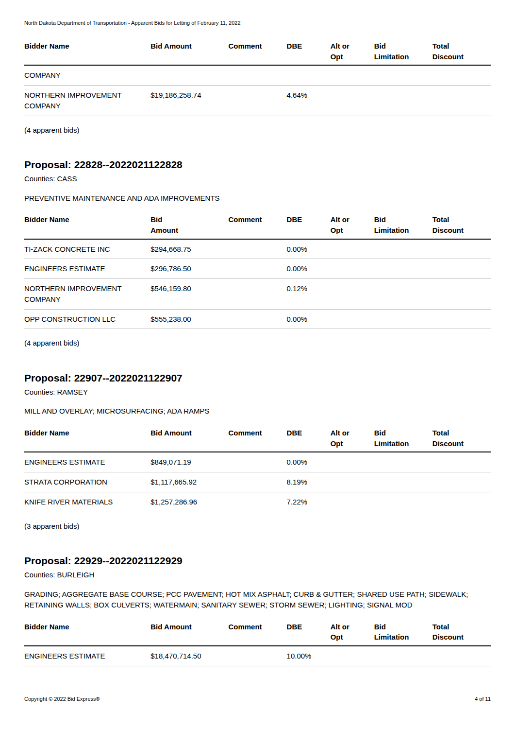North Dakota Department of Transportation - Apparent Bids for Letting of February 11, 2022
| Bidder Name | Bid Amount | Comment | DBE | Alt or Opt | Bid Limitation | Total Discount |
| --- | --- | --- | --- | --- | --- | --- |
| COMPANY | | | | | | |
| NORTHERN IMPROVEMENT COMPANY | $19,186,258.74 | | 4.64% | | | |
(4 apparent bids)
Proposal: 22828--2022021122828
Counties: CASS
PREVENTIVE MAINTENANCE AND ADA IMPROVEMENTS
| Bidder Name | Bid Amount | Comment | DBE | Alt or Opt | Bid Limitation | Total Discount |
| --- | --- | --- | --- | --- | --- | --- |
| TI-ZACK CONCRETE INC | $294,668.75 | | 0.00% | | | |
| ENGINEERS ESTIMATE | $296,786.50 | | 0.00% | | | |
| NORTHERN IMPROVEMENT COMPANY | $546,159.80 | | 0.12% | | | |
| OPP CONSTRUCTION LLC | $555,238.00 | | 0.00% | | | |
(4 apparent bids)
Proposal: 22907--2022021122907
Counties: RAMSEY
MILL AND OVERLAY; MICROSURFACING; ADA RAMPS
| Bidder Name | Bid Amount | Comment | DBE | Alt or Opt | Bid Limitation | Total Discount |
| --- | --- | --- | --- | --- | --- | --- |
| ENGINEERS ESTIMATE | $849,071.19 | | 0.00% | | | |
| STRATA CORPORATION | $1,117,665.92 | | 8.19% | | | |
| KNIFE RIVER MATERIALS | $1,257,286.96 | | 7.22% | | | |
(3 apparent bids)
Proposal: 22929--2022021122929
Counties: BURLEIGH
GRADING; AGGREGATE BASE COURSE; PCC PAVEMENT; HOT MIX ASPHALT; CURB & GUTTER; SHARED USE PATH; SIDEWALK; RETAINING WALLS; BOX CULVERTS; WATERMAIN; SANITARY SEWER; STORM SEWER; LIGHTING; SIGNAL MOD
| Bidder Name | Bid Amount | Comment | DBE | Alt or Opt | Bid Limitation | Total Discount |
| --- | --- | --- | --- | --- | --- | --- |
| ENGINEERS ESTIMATE | $18,470,714.50 | | 10.00% | | | |
Copyright © 2022 Bid Express® 4 of 11